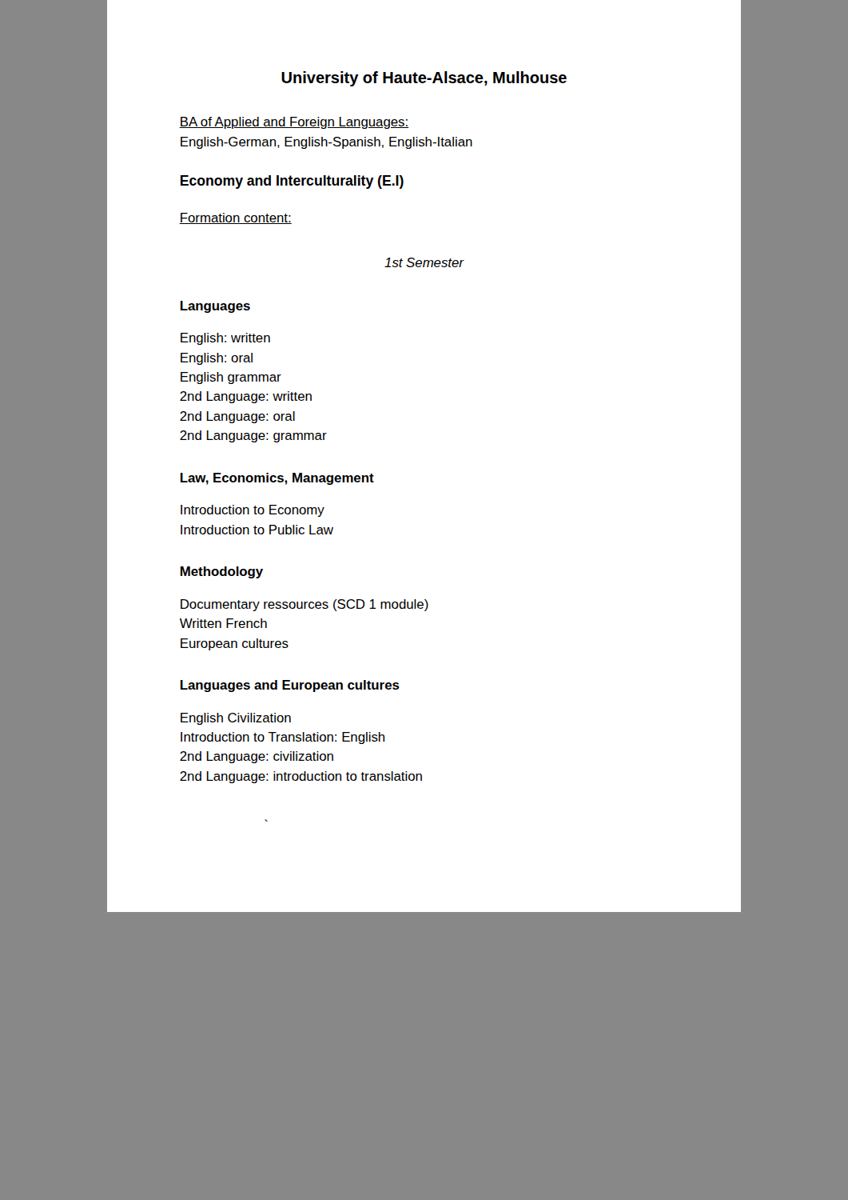University of Haute-Alsace, Mulhouse
BA of Applied and Foreign Languages:
English-German, English-Spanish, English-Italian
Economy and Interculturality (E.I)
Formation content:
1st Semester
Languages
English: written
English: oral
English grammar
2nd Language: written
2nd Language: oral
2nd Language: grammar
Law, Economics, Management
Introduction to Economy
Introduction to Public Law
Methodology
Documentary ressources (SCD 1 module)
Written French
European cultures
Languages and European cultures
English Civilization
Introduction to Translation: English
2nd Language: civilization
2nd Language: introduction to translation
`